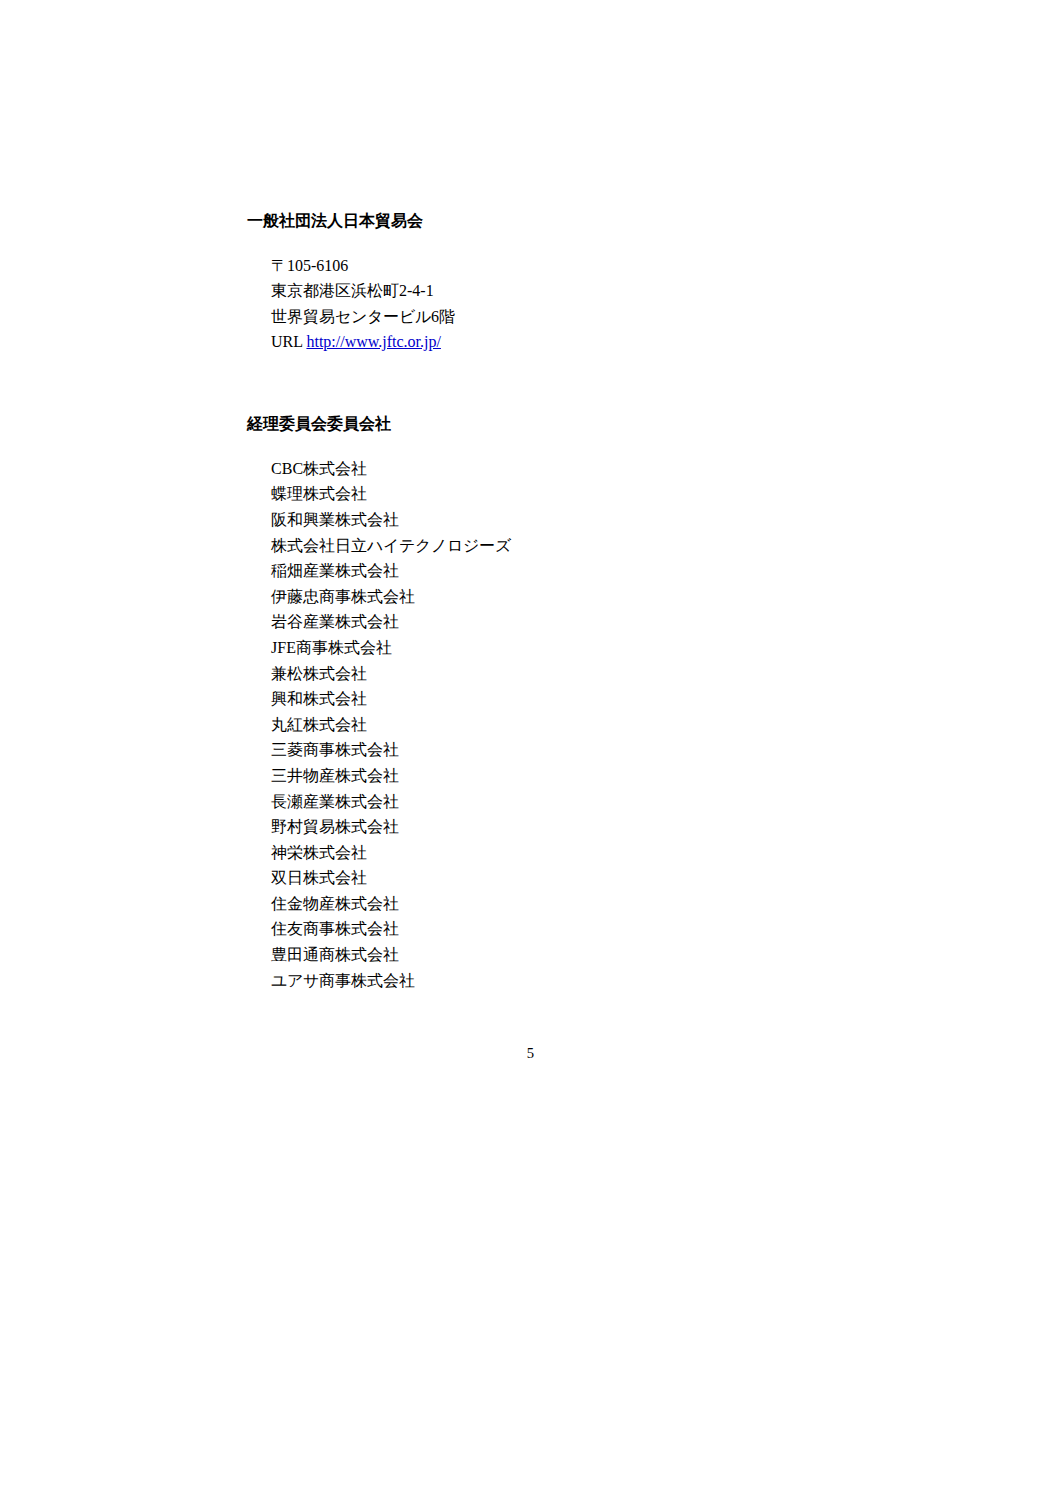一般社団法人日本貿易会
〒105-6106
東京都港区浜松町2-4-1
世界貿易センタービル6階
URL http://www.jftc.or.jp/
経理委員会委員会社
CBC株式会社
蝶理株式会社
阪和興業株式会社
株式会社日立ハイテクノロジーズ
稲畑産業株式会社
伊藤忠商事株式会社
岩谷産業株式会社
JFE商事株式会社
兼松株式会社
興和株式会社
丸紅株式会社
三菱商事株式会社
三井物産株式会社
長瀬産業株式会社
野村貿易株式会社
神栄株式会社
双日株式会社
住金物産株式会社
住友商事株式会社
豊田通商株式会社
ユアサ商事株式会社
5